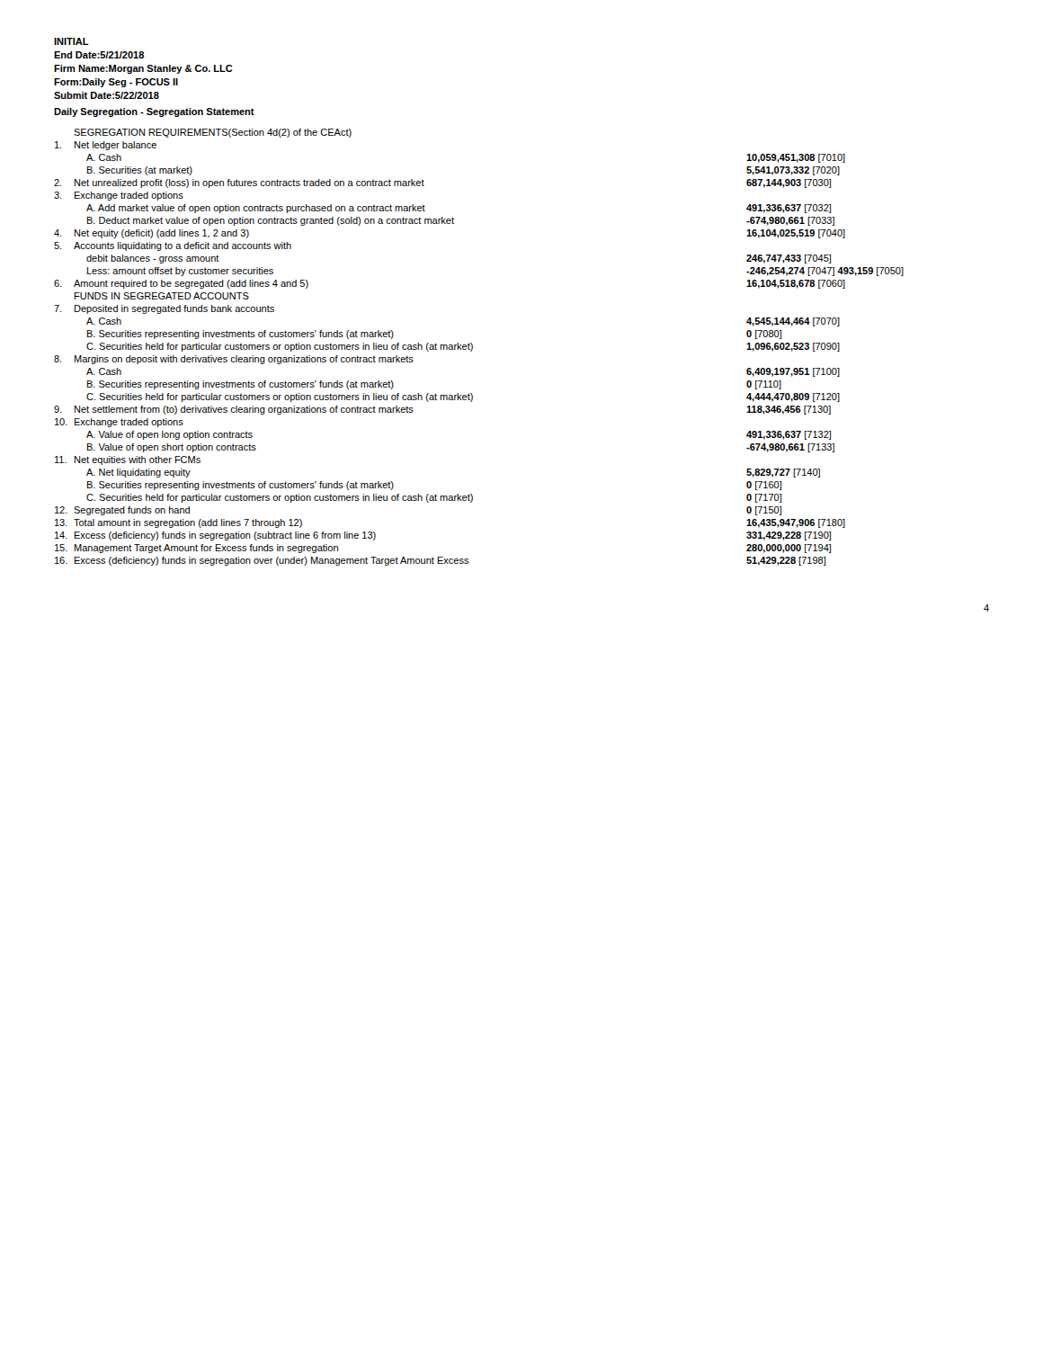INITIAL
End Date:5/21/2018
Firm Name:Morgan Stanley & Co. LLC
Form:Daily Seg - FOCUS II
Submit Date:5/22/2018
Daily Segregation - Segregation Statement
| | SEGREGATION REQUIREMENTS(Section 4d(2) of the CEAct) | |
| 1. | Net ledger balance | |
| | A. Cash | 10,059,451,308 [7010] |
| | B. Securities (at market) | 5,541,073,332 [7020] |
| 2. | Net unrealized profit (loss) in open futures contracts traded on a contract market | 687,144,903 [7030] |
| 3. | Exchange traded options | |
| | A. Add market value of open option contracts purchased on a contract market | 491,336,637 [7032] |
| | B. Deduct market value of open option contracts granted (sold) on a contract market | -674,980,661 [7033] |
| 4. | Net equity (deficit) (add lines 1, 2 and 3) | 16,104,025,519 [7040] |
| 5. | Accounts liquidating to a deficit and accounts with | |
| | debit balances - gross amount | 246,747,433 [7045] |
| | Less: amount offset by customer securities | -246,254,274 [7047] 493,159 [7050] |
| 6. | Amount required to be segregated (add lines 4 and 5) | 16,104,518,678 [7060] |
| | FUNDS IN SEGREGATED ACCOUNTS | |
| 7. | Deposited in segregated funds bank accounts | |
| | A. Cash | 4,545,144,464 [7070] |
| | B. Securities representing investments of customers' funds (at market) | 0 [7080] |
| | C. Securities held for particular customers or option customers in lieu of cash (at market) | 1,096,602,523 [7090] |
| 8. | Margins on deposit with derivatives clearing organizations of contract markets | |
| | A. Cash | 6,409,197,951 [7100] |
| | B. Securities representing investments of customers' funds (at market) | 0 [7110] |
| | C. Securities held for particular customers or option customers in lieu of cash (at market) | 4,444,470,809 [7120] |
| 9. | Net settlement from (to) derivatives clearing organizations of contract markets | 118,346,456 [7130] |
| 10. | Exchange traded options | |
| | A. Value of open long option contracts | 491,336,637 [7132] |
| | B. Value of open short option contracts | -674,980,661 [7133] |
| 11. | Net equities with other FCMs | |
| | A. Net liquidating equity | 5,829,727 [7140] |
| | B. Securities representing investments of customers' funds (at market) | 0 [7160] |
| | C. Securities held for particular customers or option customers in lieu of cash (at market) | 0 [7170] |
| 12. | Segregated funds on hand | 0 [7150] |
| 13. | Total amount in segregation (add lines 7 through 12) | 16,435,947,906 [7180] |
| 14. | Excess (deficiency) funds in segregation (subtract line 6 from line 13) | 331,429,228 [7190] |
| 15. | Management Target Amount for Excess funds in segregation | 280,000,000 [7194] |
| 16. | Excess (deficiency) funds in segregation over (under) Management Target Amount Excess | 51,429,228 [7198] |
4